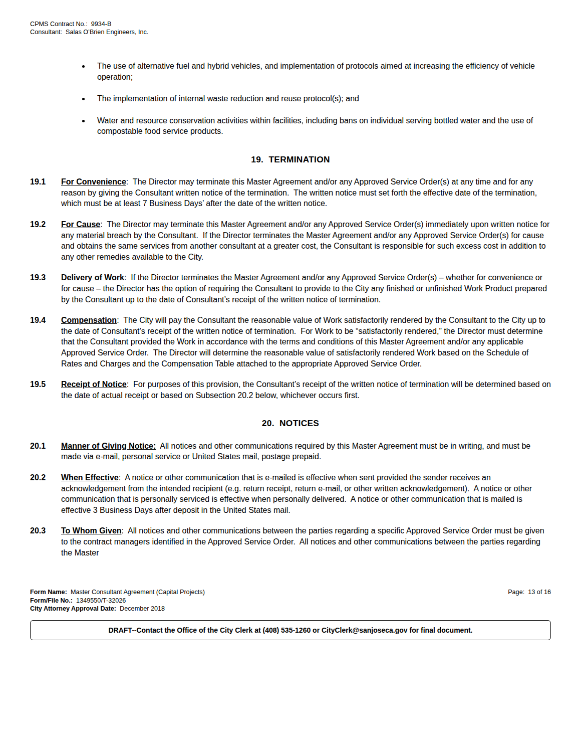CPMS Contract No.: 9934-B
Consultant: Salas O’Brien Engineers, Inc.
The use of alternative fuel and hybrid vehicles, and implementation of protocols aimed at increasing the efficiency of vehicle operation;
The implementation of internal waste reduction and reuse protocol(s); and
Water and resource conservation activities within facilities, including bans on individual serving bottled water and the use of compostable food service products.
19. TERMINATION
19.1
For Convenience: The Director may terminate this Master Agreement and/or any Approved Service Order(s) at any time and for any reason by giving the Consultant written notice of the termination. The written notice must set forth the effective date of the termination, which must be at least 7 Business Days’ after the date of the written notice.
19.2
For Cause: The Director may terminate this Master Agreement and/or any Approved Service Order(s) immediately upon written notice for any material breach by the Consultant. If the Director terminates the Master Agreement and/or any Approved Service Order(s) for cause and obtains the same services from another consultant at a greater cost, the Consultant is responsible for such excess cost in addition to any other remedies available to the City.
19.3
Delivery of Work: If the Director terminates the Master Agreement and/or any Approved Service Order(s) – whether for convenience or for cause – the Director has the option of requiring the Consultant to provide to the City any finished or unfinished Work Product prepared by the Consultant up to the date of Consultant’s receipt of the written notice of termination.
19.4
Compensation: The City will pay the Consultant the reasonable value of Work satisfactorily rendered by the Consultant to the City up to the date of Consultant’s receipt of the written notice of termination. For Work to be “satisfactorily rendered,” the Director must determine that the Consultant provided the Work in accordance with the terms and conditions of this Master Agreement and/or any applicable Approved Service Order. The Director will determine the reasonable value of satisfactorily rendered Work based on the Schedule of Rates and Charges and the Compensation Table attached to the appropriate Approved Service Order.
19.5
Receipt of Notice: For purposes of this provision, the Consultant’s receipt of the written notice of termination will be determined based on the date of actual receipt or based on Subsection 20.2 below, whichever occurs first.
20. NOTICES
20.1
Manner of Giving Notice: All notices and other communications required by this Master Agreement must be in writing, and must be made via e-mail, personal service or United States mail, postage prepaid.
20.2
When Effective: A notice or other communication that is e-mailed is effective when sent provided the sender receives an acknowledgement from the intended recipient (e.g. return receipt, return e-mail, or other written acknowledgement). A notice or other communication that is personally serviced is effective when personally delivered. A notice or other communication that is mailed is effective 3 Business Days after deposit in the United States mail.
20.3
To Whom Given: All notices and other communications between the parties regarding a specific Approved Service Order must be given to the contract managers identified in the Approved Service Order. All notices and other communications between the parties regarding the Master
Form Name: Master Consultant Agreement (Capital Projects)
Form/File No.: 1349550/T-32026
City Attorney Approval Date: December 2018
Page: 13 of 16
DRAFT--Contact the Office of the City Clerk at (408) 535-1260 or CityClerk@sanjoseca.gov for final document.